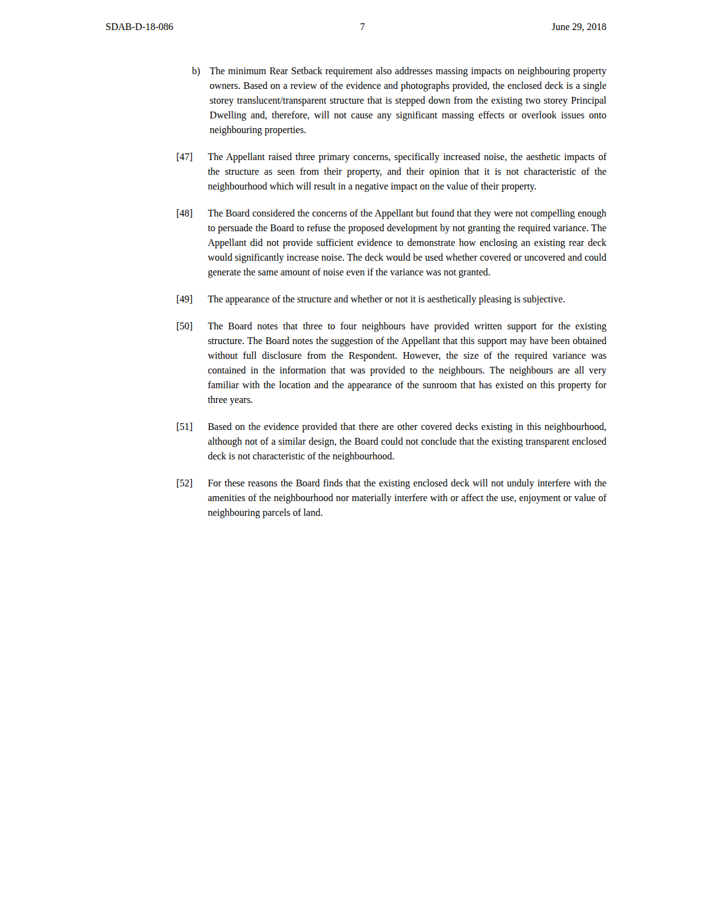SDAB-D-18-086 7 June 29, 2018
b) The minimum Rear Setback requirement also addresses massing impacts on neighbouring property owners. Based on a review of the evidence and photographs provided, the enclosed deck is a single storey translucent/transparent structure that is stepped down from the existing two storey Principal Dwelling and, therefore, will not cause any significant massing effects or overlook issues onto neighbouring properties.
[47] The Appellant raised three primary concerns, specifically increased noise, the aesthetic impacts of the structure as seen from their property, and their opinion that it is not characteristic of the neighbourhood which will result in a negative impact on the value of their property.
[48] The Board considered the concerns of the Appellant but found that they were not compelling enough to persuade the Board to refuse the proposed development by not granting the required variance. The Appellant did not provide sufficient evidence to demonstrate how enclosing an existing rear deck would significantly increase noise. The deck would be used whether covered or uncovered and could generate the same amount of noise even if the variance was not granted.
[49] The appearance of the structure and whether or not it is aesthetically pleasing is subjective.
[50] The Board notes that three to four neighbours have provided written support for the existing structure. The Board notes the suggestion of the Appellant that this support may have been obtained without full disclosure from the Respondent. However, the size of the required variance was contained in the information that was provided to the neighbours. The neighbours are all very familiar with the location and the appearance of the sunroom that has existed on this property for three years.
[51] Based on the evidence provided that there are other covered decks existing in this neighbourhood, although not of a similar design, the Board could not conclude that the existing transparent enclosed deck is not characteristic of the neighbourhood.
[52] For these reasons the Board finds that the existing enclosed deck will not unduly interfere with the amenities of the neighbourhood nor materially interfere with or affect the use, enjoyment or value of neighbouring parcels of land.